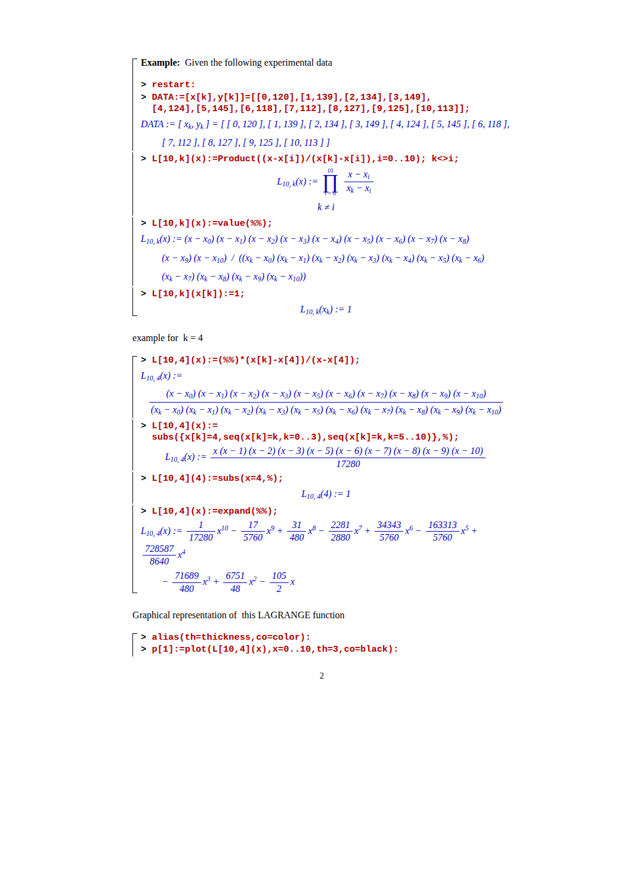Example: Given the following experimental data
> restart:
> DATA:=[x[k],y[k]]=[[0,120],[1,139],[2,134],[3,149], [4,124],[5,145],[6,118],[7,112],[8,127],[9,125],[10,113]];
DATA := [ xk, yk ] = [ [ 0, 120 ], [ 1, 139 ], [ 2, 134 ], [ 3, 149 ], [ 4, 124 ], [ 5, 145 ], [ 6, 118 ],
[ 7, 112 ], [ 8, 127 ], [ 9, 125 ], [ 10, 113 ] ]
> L[10,k](x):=Product((x-x[i])/(x[k]-x[i]),i=0..10); k<>i;
L10, k(x) := 10 ∏ i = 0 x − xi xk − xi
k ≠ i
> L[10,k](x):=value(%%);
L10, k(x) := (x − x0) (x − x1) (x − x2) (x − x3) (x − x4) (x − x5) (x − x6) (x − x7) (x − x8)
(x − x9) (x − x10) / ((xk − x0) (xk − x1) (xk − x2) (xk − x3) (xk − x4) (xk − x5) (xk − x6)
(xk − x7) (xk − x8) (xk − x9) (xk − x10))
> L[10,k](x[k]):=1;
L10, k(xk) := 1
example for k = 4
> L[10,4](x):=(%%)*(x[k]-x[4])/(x-x[4]);
L10, 4(x) :=
(x − x0) (x − x1) (x − x2) (x − x3) (x − x5) (x − x6) (x − x7) (x − x8) (x − x9) (x − x10) (xk − x0) (xk − x1) (xk − x2) (xk − x3) (xk − x5) (xk − x6) (xk − x7) (xk − x8) (xk − x9) (xk − x10)
> L[10,4](x):= subs({x[k]=4,seq(x[k]=k,k=0..3),seq(x[k]=k,k=5..10)},%);
L10, 4(x) := x (x − 1) (x − 2) (x − 3) (x − 5) (x − 6) (x − 7) (x − 8) (x − 9) (x − 10) 17280
> L[10,4](4):=subs(x=4,%);
L10, 4(4) := 1
> L[10,4](x):=expand(%%);
L10, 4(x) := 117280 x10 − 175760 x9 + 31480 x8 − 22812880 x7 + 343435760 x6 − 1633135760 x5 + 7285878640 x4
− 71689480 x3 + 675148 x2 − 1052 x
Graphical representation of this LAGRANGE function
> alias(th=thickness,co=color):
> p[1]:=plot(L[10,4](x),x=0..10,th=3,co=black):
2